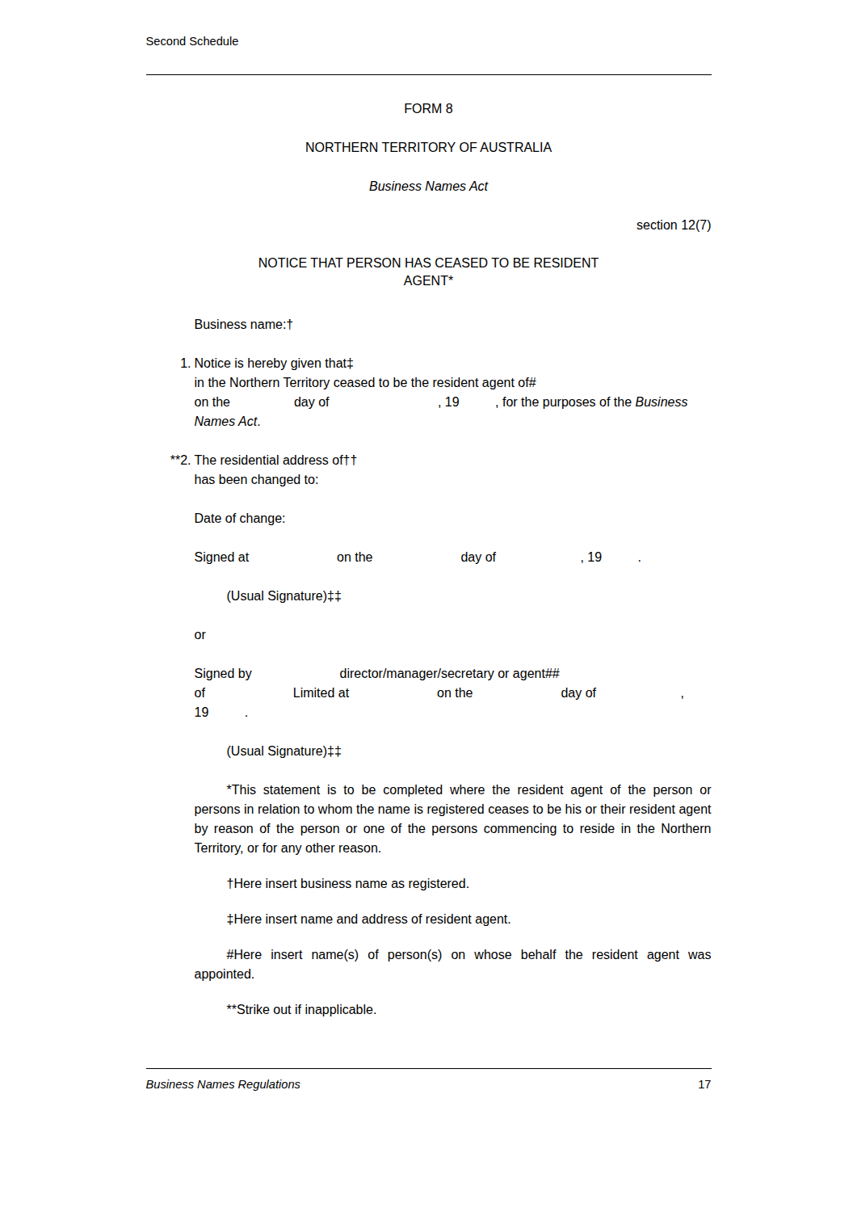Second Schedule
FORM 8
NORTHERN TERRITORY OF AUSTRALIA
Business Names Act
section 12(7)
NOTICE THAT PERSON HAS CEASED TO BE RESIDENT
AGENT*
Business name:†
1. Notice is hereby given that‡
in the Northern Territory ceased to be the resident agent of#
on the day of , 19 , for the purposes of the Business Names Act.
**2. The residential address of††
has been changed to:
Date of change:
Signed at on the day of , 19 .
(Usual Signature)‡‡
or
Signed by director/manager/secretary or agent##
of Limited at on the day of ,
19 .
(Usual Signature)‡‡
*This statement is to be completed where the resident agent of the person or persons in relation to whom the name is registered ceases to be his or their resident agent by reason of the person or one of the persons commencing to reside in the Northern Territory, or for any other reason.
†Here insert business name as registered.
‡Here insert name and address of resident agent.
#Here insert name(s) of person(s) on whose behalf the resident agent was appointed.
**Strike out if inapplicable.
Business Names Regulations 17